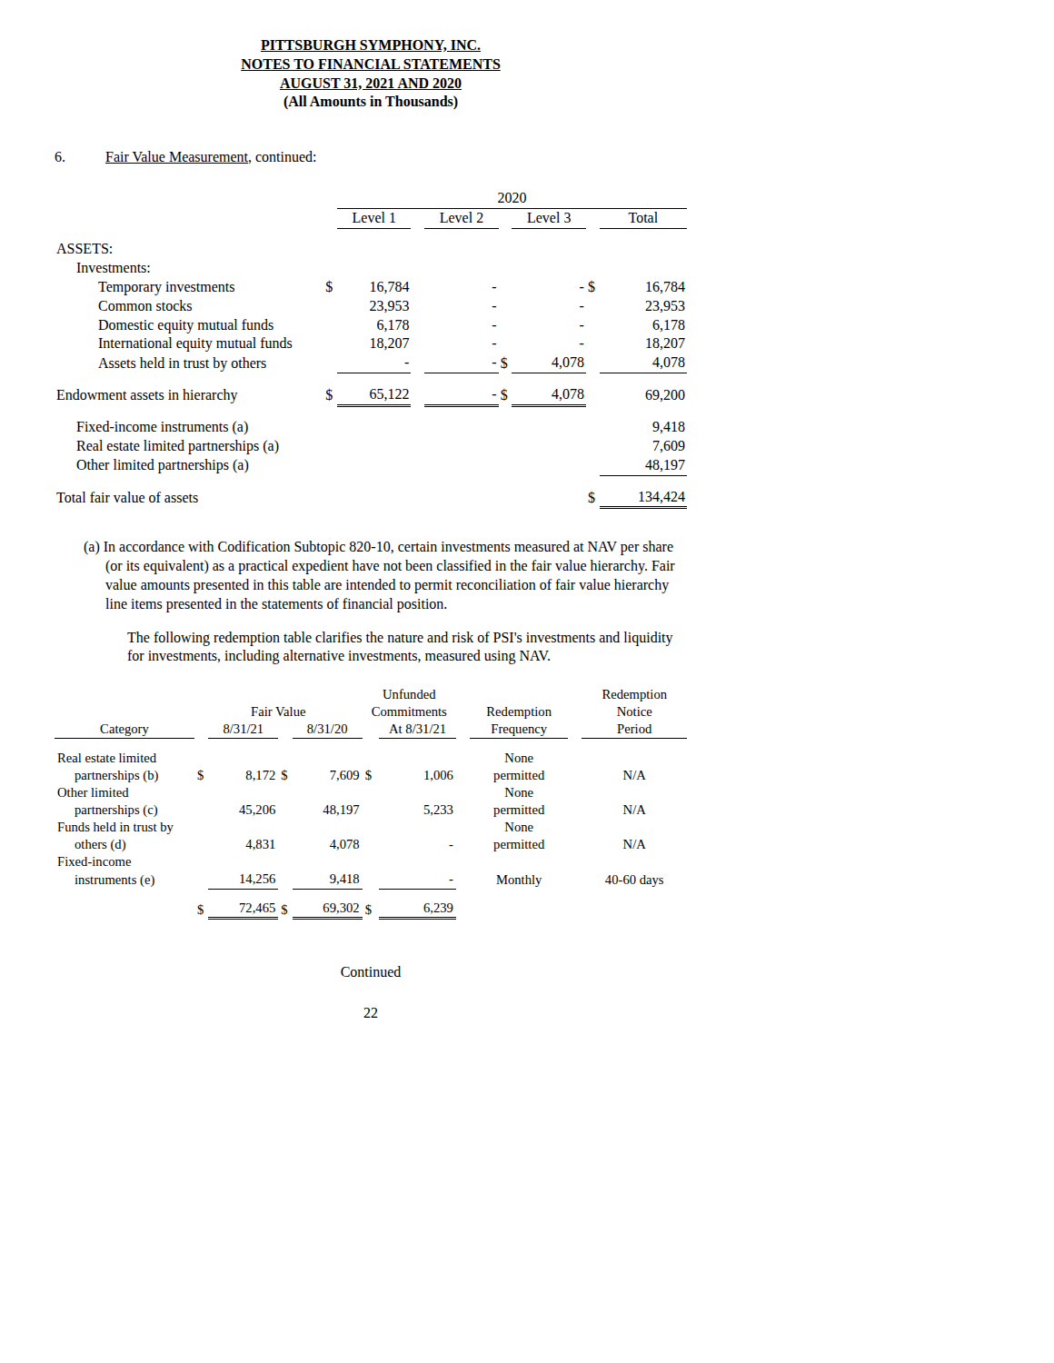PITTSBURGH SYMPHONY, INC.
NOTES TO FINANCIAL STATEMENTS
AUGUST 31, 2021 AND 2020
(All Amounts in Thousands)
6. Fair Value Measurement, continued:
| | | 2020 |
| | | Level 1 | | Level 2 | | Level 3 | | Total |
| ASSETS: | |
| Investments: | |
| Temporary investments | $ | 16,784 | | - | | - | $ | 16,784 |
| Common stocks | | 23,953 | | - | | - | | 23,953 |
| Domestic equity mutual funds | | 6,178 | | - | | - | | 6,178 |
| International equity mutual funds | | 18,207 | | - | | - | | 18,207 |
| Assets held in trust by others | | - | | - | $ | 4,078 | | 4,078 |
| Endowment assets in hierarchy | $ | 65,122 | | - | $ | 4,078 | | 69,200 |
| Fixed-income instruments (a) | | | 9,418 |
| Real estate limited partnerships (a) | | | 7,609 |
| Other limited partnerships (a) | | | 48,197 |
| Total fair value of assets | | $ | 134,424 |
(a) In accordance with Codification Subtopic 820-10, certain investments measured at NAV per share (or its equivalent) as a practical expedient have not been classified in the fair value hierarchy. Fair value amounts presented in this table are intended to permit reconciliation of fair value hierarchy line items presented in the statements of financial position.
The following redemption table clarifies the nature and risk of PSI's investments and liquidity for investments, including alternative investments, measured using NAV.
| | | Unfunded | | | | Redemption |
| | Fair Value | Commitments | | Redemption | | Notice |
| Category | | 8/31/21 | | 8/31/20 | | At 8/31/21 | | Frequency | | Period |
| Real estate limited | | None | | |
| partnerships (b) | $ | 8,172 | $ | 7,609 | $ | 1,006 | | permitted | | N/A |
| Other limited | | None | | |
| partnerships (c) | | 45,206 | | 48,197 | | 5,233 | | permitted | | N/A |
| Funds held in trust by | | None | | |
| others (d) | | 4,831 | | 4,078 | | - | | permitted | | N/A |
| Fixed-income | |
| instruments (e) | | 14,256 | | 9,418 | | - | | Monthly | | 40-60 days |
| | $ | 72,465 | $ | 69,302 | $ | 6,239 | |
Continued
22